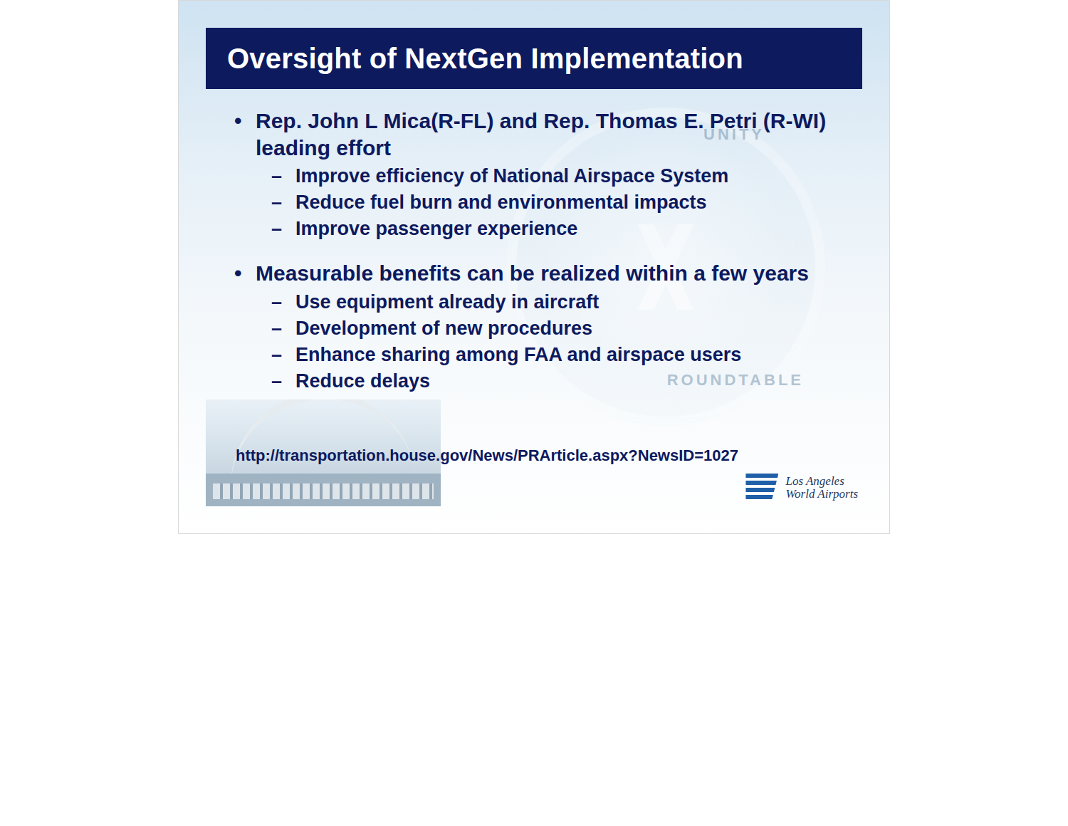Oversight of NextGen Implementation
UNITY
ROUNDTABLE
Rep. John L Mica(R-FL) and Rep. Thomas E. Petri (R-WI) leading effort
Improve efficiency of National Airspace System
Reduce fuel burn and environmental impacts
Improve passenger experience
Measurable benefits can be realized within a few years
Use equipment already in aircraft
Development of new procedures
Enhance sharing among FAA and airspace users
Reduce delays
http://transportation.house.gov/News/PRArticle.aspx?NewsID=1027
Los Angeles
World Airports